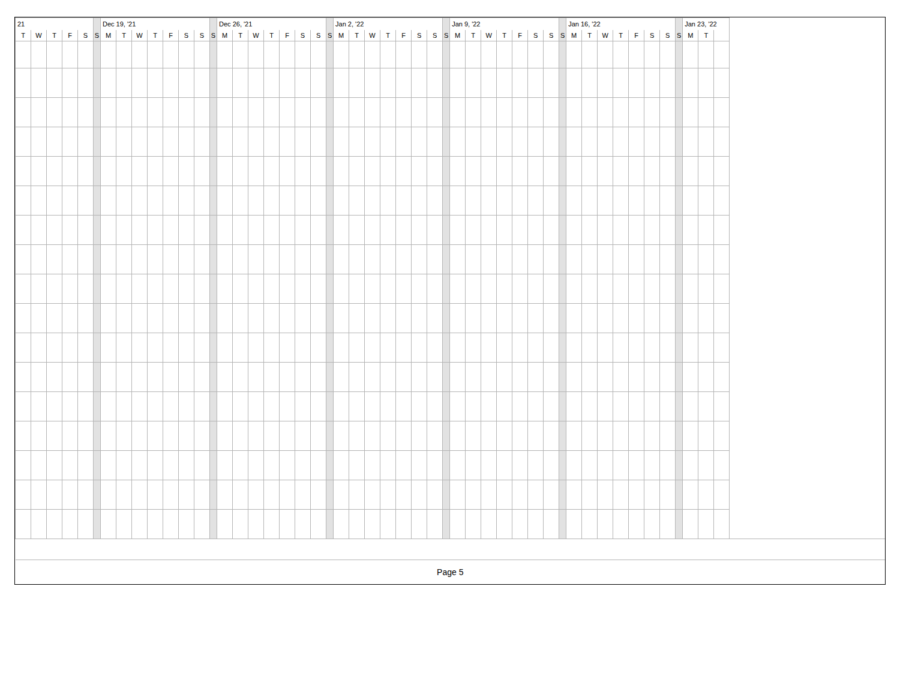| 21 | | Dec 19, '21 | | Dec 26, '21 | | Jan 2, '22 | | Jan 9, '22 | | Jan 16, '22 | | Jan 23, '22 |
| --- | --- | --- | --- | --- | --- | --- | --- | --- | --- | --- | --- | --- |
| T | W | T | F | S | S | M | T | W | T | F | S | S | S | M | T | W | T | F | S | S | S | M | T | W | T | F | S | S | S | M | T | W | T | F | S | S | S | M | T | W | T | F | S | S | S | M | T | |
| Page 5 |